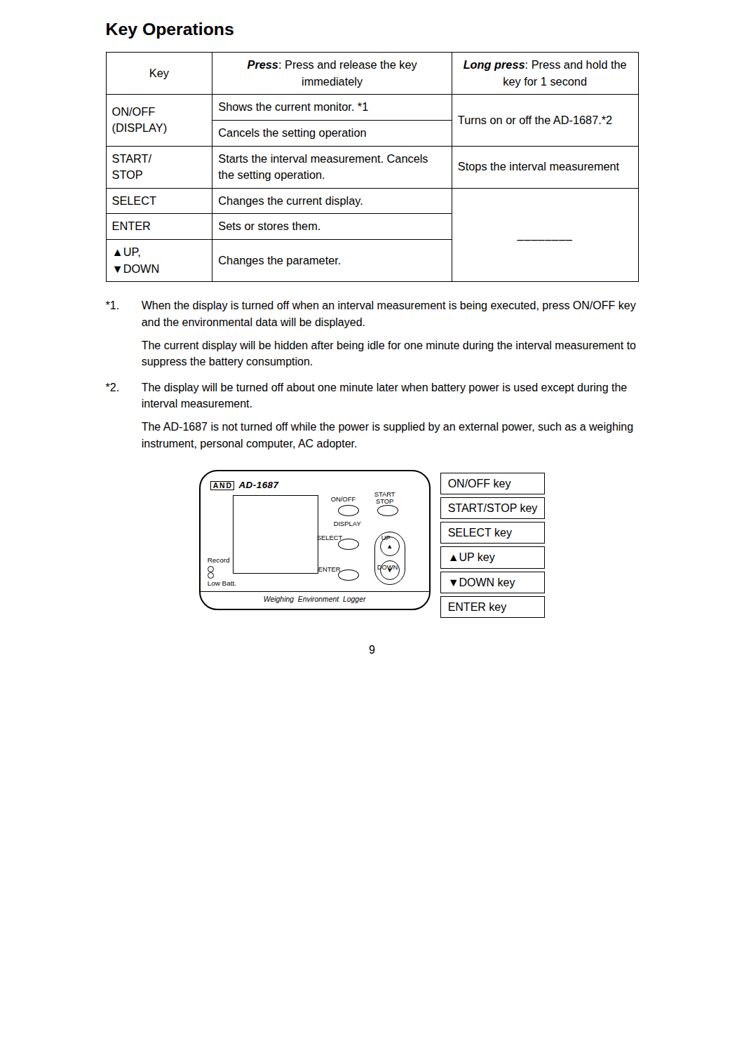Key Operations
| Key | Press : Press and release the key immediately | Long press : Press and hold the key for 1 second |
| --- | --- | --- |
| ON/OFF (DISPLAY) | Shows the current monitor. *1 | Turns on or off the AD-1687.*2 |
| Cancels the setting operation |
| START/ STOP | Starts the interval measurement. Cancels the setting operation. | Stops the interval measurement |
| SELECT | Changes the current display. | ________ |
| ENTER | Sets or stores them. |
| ▲UP, ▼DOWN | Changes the parameter. |
*1.
When the display is turned off when an interval measurement is being executed, press ON/OFF key and the environmental data will be displayed.
The current display will be hidden after being idle for one minute during the interval measurement to suppress the battery consumption.
*2.
The display will be turned off about one minute later when battery power is used except during the interval measurement.
The AD-1687 is not turned off while the power is supplied by an external power, such as a weighing instrument, personal computer, AC adopter.
A N D AD-1687
Record
Low Batt.
ON/OFF
DISPLAY
START
STOP
SELECT
ENTER
▲
▼
UP
DOWN
Weighing Environment Logger
ON/OFF key
START/STOP key
SELECT key
▲UP key
▼DOWN key
ENTER key
9